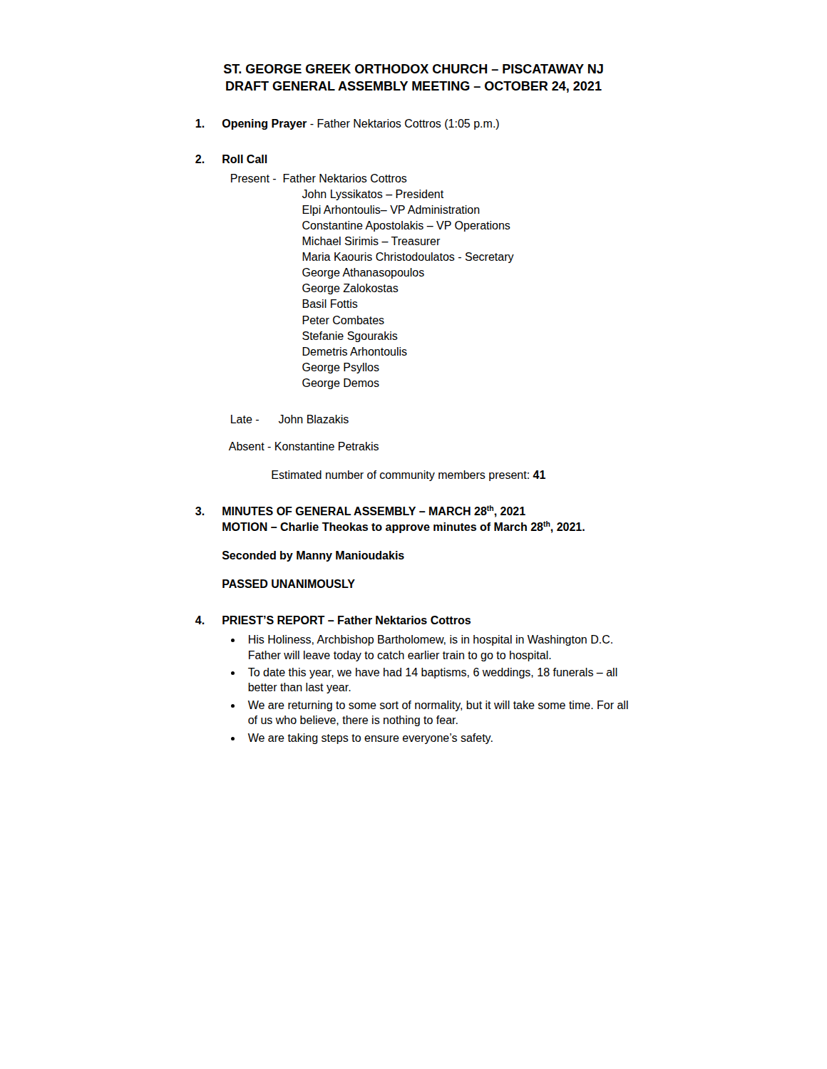ST. GEORGE GREEK ORTHODOX CHURCH – PISCATAWAY NJ DRAFT GENERAL ASSEMBLY MEETING – OCTOBER 24, 2021
Opening Prayer - Father Nektarios Cottros (1:05 p.m.)
Roll Call
Present - Father Nektarios Cottros
John Lyssikatos – President
Elpi Arhontoulis– VP Administration
Constantine Apostolakis – VP Operations
Michael Sirimis – Treasurer
Maria Kaouris Christodoulatos - Secretary
George Athanasopoulos
George Zalokostas
Basil Fottis
Peter Combates
Stefanie Sgourakis
Demetris Arhontoulis
George Psyllos
George Demos
Late - John Blazakis
Absent - Konstantine Petrakis
Estimated number of community members present: 41
MINUTES OF GENERAL ASSEMBLY – MARCH 28th, 2021
MOTION – Charlie Theokas to approve minutes of March 28th, 2021.
Seconded by Manny Manioudakis
PASSED UNANIMOUSLY
PRIEST’S REPORT – Father Nektarios Cottros
His Holiness, Archbishop Bartholomew, is in hospital in Washington D.C. Father will leave today to catch earlier train to go to hospital.
To date this year, we have had 14 baptisms, 6 weddings, 18 funerals – all better than last year.
We are returning to some sort of normality, but it will take some time. For all of us who believe, there is nothing to fear.
We are taking steps to ensure everyone’s safety.